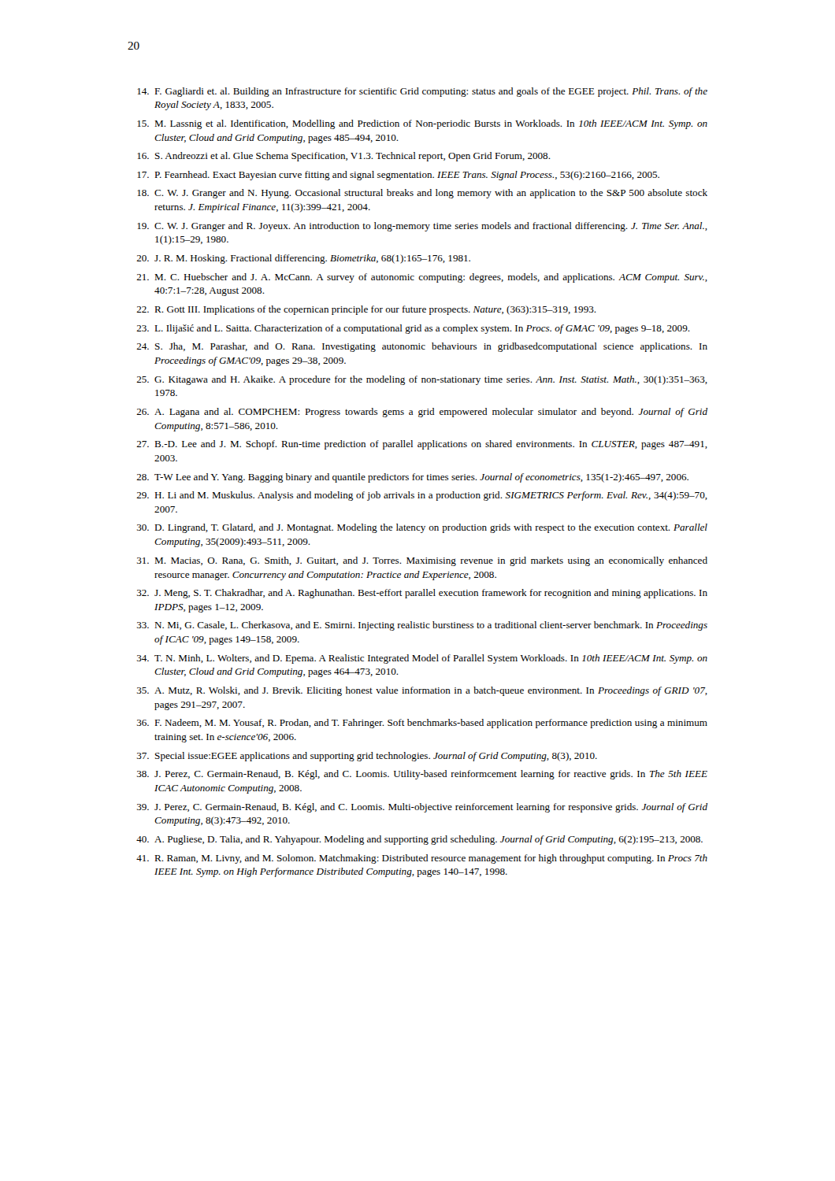20
F. Gagliardi et. al. Building an Infrastructure for scientific Grid computing: status and goals of the EGEE project. Phil. Trans. of the Royal Society A, 1833, 2005.
M. Lassnig et al. Identification, Modelling and Prediction of Non-periodic Bursts in Workloads. In 10th IEEE/ACM Int. Symp. on Cluster, Cloud and Grid Computing, pages 485–494, 2010.
S. Andreozzi et al. Glue Schema Specification, V1.3. Technical report, Open Grid Forum, 2008.
P. Fearnhead. Exact Bayesian curve fitting and signal segmentation. IEEE Trans. Signal Process., 53(6):2160–2166, 2005.
C. W. J. Granger and N. Hyung. Occasional structural breaks and long memory with an application to the S&P 500 absolute stock returns. J. Empirical Finance, 11(3):399–421, 2004.
C. W. J. Granger and R. Joyeux. An introduction to long-memory time series models and fractional differencing. J. Time Ser. Anal., 1(1):15–29, 1980.
J. R. M. Hosking. Fractional differencing. Biometrika, 68(1):165–176, 1981.
M. C. Huebscher and J. A. McCann. A survey of autonomic computing: degrees, models, and applications. ACM Comput. Surv., 40:7:1–7:28, August 2008.
R. Gott III. Implications of the copernican principle for our future prospects. Nature, (363):315–319, 1993.
L. Ilijašić and L. Saitta. Characterization of a computational grid as a complex system. In Procs. of GMAC '09, pages 9–18, 2009.
S. Jha, M. Parashar, and O. Rana. Investigating autonomic behaviours in gridbasedcomputational science applications. In Proceedings of GMAC'09, pages 29–38, 2009.
G. Kitagawa and H. Akaike. A procedure for the modeling of non-stationary time series. Ann. Inst. Statist. Math., 30(1):351–363, 1978.
A. Lagana and al. COMPCHEM: Progress towards gems a grid empowered molecular simulator and beyond. Journal of Grid Computing, 8:571–586, 2010.
B.-D. Lee and J. M. Schopf. Run-time prediction of parallel applications on shared environments. In CLUSTER, pages 487–491, 2003.
T-W Lee and Y. Yang. Bagging binary and quantile predictors for times series. Journal of econometrics, 135(1-2):465–497, 2006.
H. Li and M. Muskulus. Analysis and modeling of job arrivals in a production grid. SIGMETRICS Perform. Eval. Rev., 34(4):59–70, 2007.
D. Lingrand, T. Glatard, and J. Montagnat. Modeling the latency on production grids with respect to the execution context. Parallel Computing, 35(2009):493–511, 2009.
M. Macias, O. Rana, G. Smith, J. Guitart, and J. Torres. Maximising revenue in grid markets using an economically enhanced resource manager. Concurrency and Computation: Practice and Experience, 2008.
J. Meng, S. T. Chakradhar, and A. Raghunathan. Best-effort parallel execution framework for recognition and mining applications. In IPDPS, pages 1–12, 2009.
N. Mi, G. Casale, L. Cherkasova, and E. Smirni. Injecting realistic burstiness to a traditional client-server benchmark. In Proceedings of ICAC '09, pages 149–158, 2009.
T. N. Minh, L. Wolters, and D. Epema. A Realistic Integrated Model of Parallel System Workloads. In 10th IEEE/ACM Int. Symp. on Cluster, Cloud and Grid Computing, pages 464–473, 2010.
A. Mutz, R. Wolski, and J. Brevik. Eliciting honest value information in a batch-queue environment. In Proceedings of GRID '07, pages 291–297, 2007.
F. Nadeem, M. M. Yousaf, R. Prodan, and T. Fahringer. Soft benchmarks-based application performance prediction using a minimum training set. In e-science'06, 2006.
Special issue:EGEE applications and supporting grid technologies. Journal of Grid Computing, 8(3), 2010.
J. Perez, C. Germain-Renaud, B. Kégl, and C. Loomis. Utility-based reinformcement learning for reactive grids. In The 5th IEEE ICAC Autonomic Computing, 2008.
J. Perez, C. Germain-Renaud, B. Kégl, and C. Loomis. Multi-objective reinforcement learning for responsive grids. Journal of Grid Computing, 8(3):473–492, 2010.
A. Pugliese, D. Talia, and R. Yahyapour. Modeling and supporting grid scheduling. Journal of Grid Computing, 6(2):195–213, 2008.
R. Raman, M. Livny, and M. Solomon. Matchmaking: Distributed resource management for high throughput computing. In Procs 7th IEEE Int. Symp. on High Performance Distributed Computing, pages 140–147, 1998.